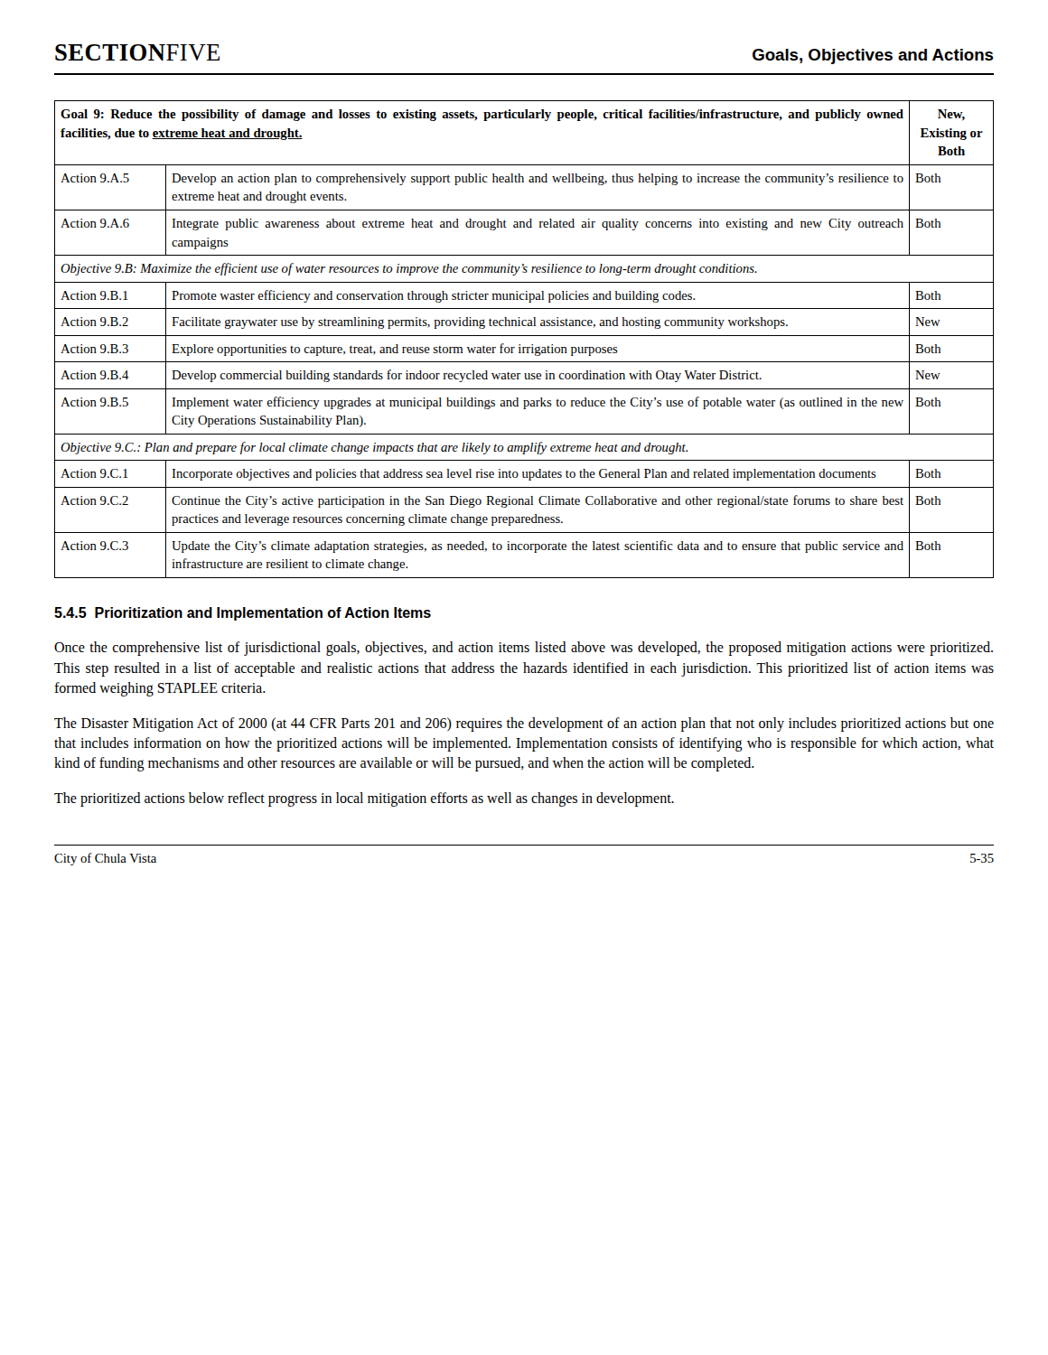SECTIONFIVE
Goals, Objectives and Actions
| Goal 9: Reduce the possibility of damage and losses to existing assets, particularly people, critical facilities/infrastructure, and publicly owned facilities, due to extreme heat and drought. | New, Existing or Both |
| Action 9.A.5 | Develop an action plan to comprehensively support public health and wellbeing, thus helping to increase the community’s resilience to extreme heat and drought events. | Both |
| Action 9.A.6 | Integrate public awareness about extreme heat and drought and related air quality concerns into existing and new City outreach campaigns | Both |
| Objective 9.B: Maximize the efficient use of water resources to improve the community’s resilience to long-term drought conditions. |
| Action 9.B.1 | Promote waster efficiency and conservation through stricter municipal policies and building codes. | Both |
| Action 9.B.2 | Facilitate graywater use by streamlining permits, providing technical assistance, and hosting community workshops. | New |
| Action 9.B.3 | Explore opportunities to capture, treat, and reuse storm water for irrigation purposes | Both |
| Action 9.B.4 | Develop commercial building standards for indoor recycled water use in coordination with Otay Water District. | New |
| Action 9.B.5 | Implement water efficiency upgrades at municipal buildings and parks to reduce the City’s use of potable water (as outlined in the new City Operations Sustainability Plan). | Both |
| Objective 9.C.: Plan and prepare for local climate change impacts that are likely to amplify extreme heat and drought. |
| Action 9.C.1 | Incorporate objectives and policies that address sea level rise into updates to the General Plan and related implementation documents | Both |
| Action 9.C.2 | Continue the City’s active participation in the San Diego Regional Climate Collaborative and other regional/state forums to share best practices and leverage resources concerning climate change preparedness. | Both |
| Action 9.C.3 | Update the City’s climate adaptation strategies, as needed, to incorporate the latest scientific data and to ensure that public service and infrastructure are resilient to climate change. | Both |
5.4.5 Prioritization and Implementation of Action Items
Once the comprehensive list of jurisdictional goals, objectives, and action items listed above was developed, the proposed mitigation actions were prioritized. This step resulted in a list of acceptable and realistic actions that address the hazards identified in each jurisdiction. This prioritized list of action items was formed weighing STAPLEE criteria.
The Disaster Mitigation Act of 2000 (at 44 CFR Parts 201 and 206) requires the development of an action plan that not only includes prioritized actions but one that includes information on how the prioritized actions will be implemented. Implementation consists of identifying who is responsible for which action, what kind of funding mechanisms and other resources are available or will be pursued, and when the action will be completed.
The prioritized actions below reflect progress in local mitigation efforts as well as changes in development.
City of Chula Vista
5-35